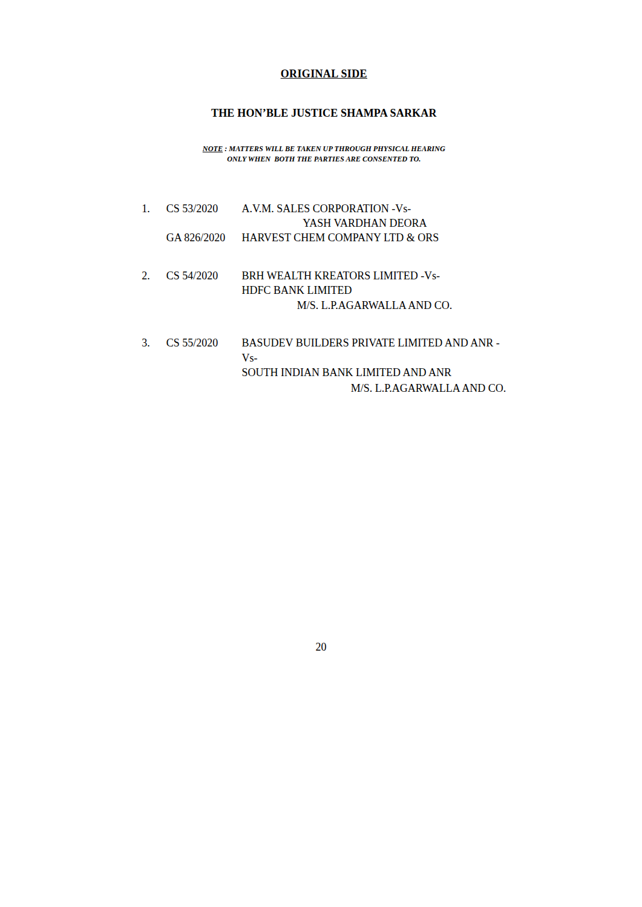ORIGINAL SIDE
THE HON’BLE JUSTICE SHAMPA SARKAR
NOTE : MATTERS WILL BE TAKEN UP THROUGH PHYSICAL HEARING
ONLY WHEN BOTH THE PARTIES ARE CONSENTED TO.
1.
CS 53/2020
A.V.M. SALES CORPORATION -Vs-YASH VARDHAN DEORA
GA 826/2020
HARVEST CHEM COMPANY LTD & ORS
2.
CS 54/2020
BRH WEALTH KREATORS LIMITED -Vs- HDFC BANK LIMITEDM/S. L.P.AGARWALLA AND CO.
3.
CS 55/2020
BASUDEV BUILDERS PRIVATE LIMITED AND ANR -Vs- SOUTH INDIAN BANK LIMITED AND ANR M/S. L.P.AGARWALLA AND CO.
20